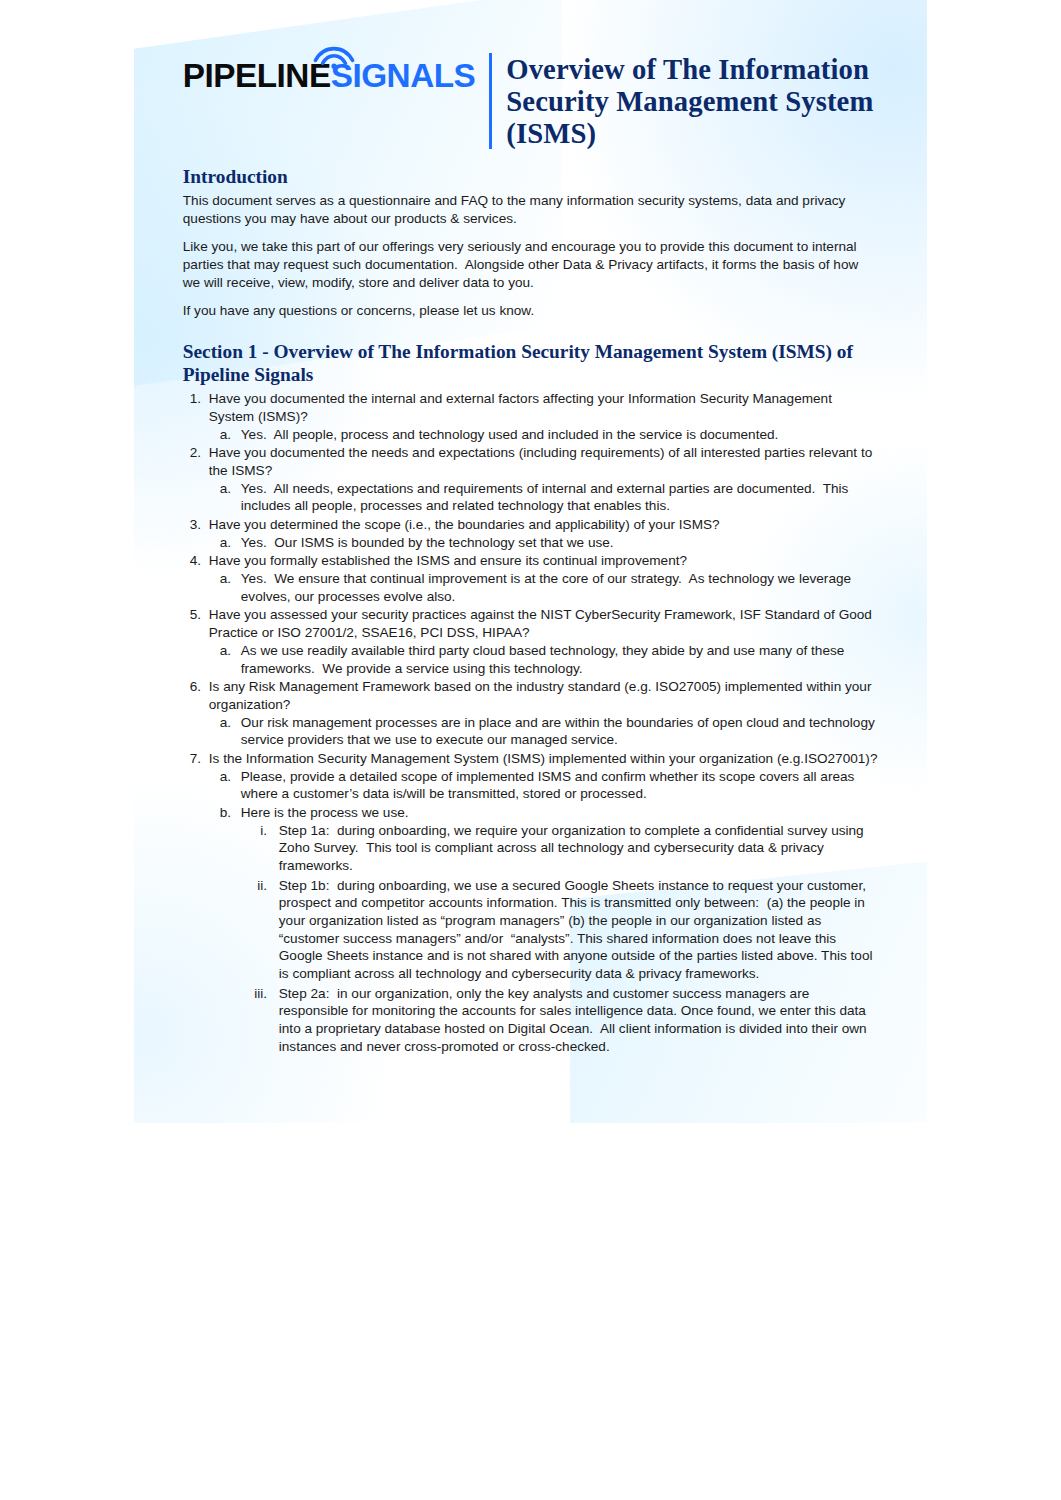PIPELINE SIGNALS
Overview of The Information Security Management System (ISMS)
Introduction
This document serves as a questionnaire and FAQ to the many information security systems, data and privacy questions you may have about our products & services.
Like you, we take this part of our offerings very seriously and encourage you to provide this document to internal parties that may request such documentation. Alongside other Data & Privacy artifacts, it forms the basis of how we will receive, view, modify, store and deliver data to you.
If you have any questions or concerns, please let us know.
Section 1 - Overview of The Information Security Management System (ISMS) of Pipeline Signals
Have you documented the internal and external factors affecting your Information Security Management System (ISMS)?
Yes. All people, process and technology used and included in the service is documented.
Have you documented the needs and expectations (including requirements) of all interested parties relevant to the ISMS?
Yes. All needs, expectations and requirements of internal and external parties are documented. This includes all people, processes and related technology that enables this.
Have you determined the scope (i.e., the boundaries and applicability) of your ISMS?
Yes. Our ISMS is bounded by the technology set that we use.
Have you formally established the ISMS and ensure its continual improvement?
Yes. We ensure that continual improvement is at the core of our strategy. As technology we leverage evolves, our processes evolve also.
Have you assessed your security practices against the NIST CyberSecurity Framework, ISF Standard of Good Practice or ISO 27001/2, SSAE16, PCI DSS, HIPAA?
As we use readily available third party cloud based technology, they abide by and use many of these frameworks. We provide a service using this technology.
Is any Risk Management Framework based on the industry standard (e.g. ISO27005) implemented within your organization?
Our risk management processes are in place and are within the boundaries of open cloud and technology service providers that we use to execute our managed service.
Is the Information Security Management System (ISMS) implemented within your organization (e.g.ISO27001)?
Please, provide a detailed scope of implemented ISMS and confirm whether its scope covers all areas where a customer’s data is/will be transmitted, stored or processed.
Here is the process we use.
Step 1a: during onboarding, we require your organization to complete a confidential survey using Zoho Survey. This tool is compliant across all technology and cybersecurity data & privacy frameworks.
Step 1b: during onboarding, we use a secured Google Sheets instance to request your customer, prospect and competitor accounts information. This is transmitted only between: (a) the people in your organization listed as “program managers” (b) the people in our organization listed as “customer success managers” and/or “analysts”. This shared information does not leave this Google Sheets instance and is not shared with anyone outside of the parties listed above. This tool is compliant across all technology and cybersecurity data & privacy frameworks.
Step 2a: in our organization, only the key analysts and customer success managers are responsible for monitoring the accounts for sales intelligence data. Once found, we enter this data into a proprietary database hosted on Digital Ocean. All client information is divided into their own instances and never cross-promoted or cross-checked.